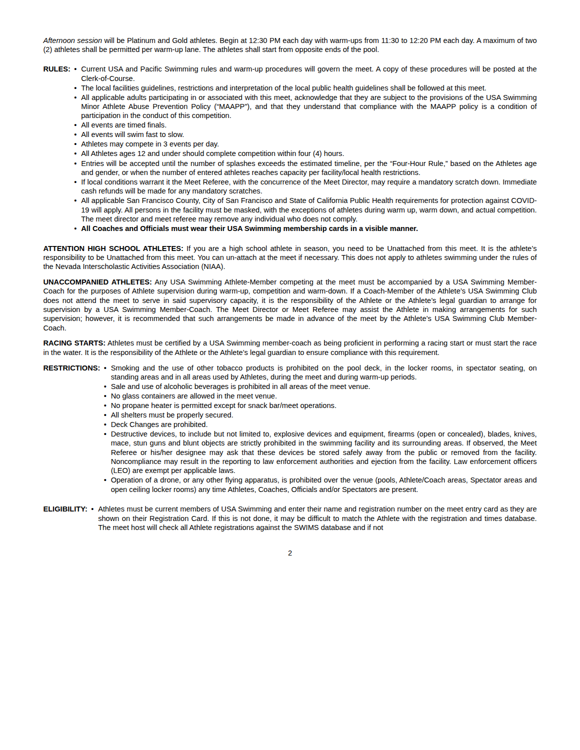Afternoon session will be Platinum and Gold athletes. Begin at 12:30 PM each day with warm-ups from 11:30 to 12:20 PM each day. A maximum of two (2) athletes shall be permitted per warm-up lane. The athletes shall start from opposite ends of the pool.
RULES:
Current USA and Pacific Swimming rules and warm-up procedures will govern the meet. A copy of these procedures will be posted at the Clerk-of-Course.
The local facilities guidelines, restrictions and interpretation of the local public health guidelines shall be followed at this meet.
All applicable adults participating in or associated with this meet, acknowledge that they are subject to the provisions of the USA Swimming Minor Athlete Abuse Prevention Policy (“MAAPP”), and that they understand that compliance with the MAAPP policy is a condition of participation in the conduct of this competition.
All events are timed finals.
All events will swim fast to slow.
Athletes may compete in 3 events per day.
All Athletes ages 12 and under should complete competition within four (4) hours.
Entries will be accepted until the number of splashes exceeds the estimated timeline, per the “Four-Hour Rule,” based on the Athletes age and gender, or when the number of entered athletes reaches capacity per facility/local health restrictions.
If local conditions warrant it the Meet Referee, with the concurrence of the Meet Director, may require a mandatory scratch down. Immediate cash refunds will be made for any mandatory scratches.
All applicable San Francisco County, City of San Francisco and State of California Public Health requirements for protection against COVID-19 will apply. All persons in the facility must be masked, with the exceptions of athletes during warm up, warm down, and actual competition. The meet director and meet referee may remove any individual who does not comply.
All Coaches and Officials must wear their USA Swimming membership cards in a visible manner.
ATTENTION HIGH SCHOOL ATHLETES: If you are a high school athlete in season, you need to be Unattached from this meet. It is the athlete’s responsibility to be Unattached from this meet. You can un-attach at the meet if necessary. This does not apply to athletes swimming under the rules of the Nevada Interscholastic Activities Association (NIAA).
UNACCOMPANIED ATHLETES: Any USA Swimming Athlete-Member competing at the meet must be accompanied by a USA Swimming Member-Coach for the purposes of Athlete supervision during warm-up, competition and warm-down. If a Coach-Member of the Athlete’s USA Swimming Club does not attend the meet to serve in said supervisory capacity, it is the responsibility of the Athlete or the Athlete’s legal guardian to arrange for supervision by a USA Swimming Member-Coach. The Meet Director or Meet Referee may assist the Athlete in making arrangements for such supervision; however, it is recommended that such arrangements be made in advance of the meet by the Athlete’s USA Swimming Club Member-Coach.
RACING STARTS: Athletes must be certified by a USA Swimming member-coach as being proficient in performing a racing start or must start the race in the water. It is the responsibility of the Athlete or the Athlete’s legal guardian to ensure compliance with this requirement.
RESTRICTIONS:
Smoking and the use of other tobacco products is prohibited on the pool deck, in the locker rooms, in spectator seating, on standing areas and in all areas used by Athletes, during the meet and during warm-up periods.
Sale and use of alcoholic beverages is prohibited in all areas of the meet venue.
No glass containers are allowed in the meet venue.
No propane heater is permitted except for snack bar/meet operations.
All shelters must be properly secured.
Deck Changes are prohibited.
Destructive devices, to include but not limited to, explosive devices and equipment, firearms (open or concealed), blades, knives, mace, stun guns and blunt objects are strictly prohibited in the swimming facility and its surrounding areas. If observed, the Meet Referee or his/her designee may ask that these devices be stored safely away from the public or removed from the facility. Noncompliance may result in the reporting to law enforcement authorities and ejection from the facility. Law enforcement officers (LEO) are exempt per applicable laws.
Operation of a drone, or any other flying apparatus, is prohibited over the venue (pools, Athlete/Coach areas, Spectator areas and open ceiling locker rooms) any time Athletes, Coaches, Officials and/or Spectators are present.
ELIGIBILITY:
Athletes must be current members of USA Swimming and enter their name and registration number on the meet entry card as they are shown on their Registration Card. If this is not done, it may be difficult to match the Athlete with the registration and times database. The meet host will check all Athlete registrations against the SWIMS database and if not
2